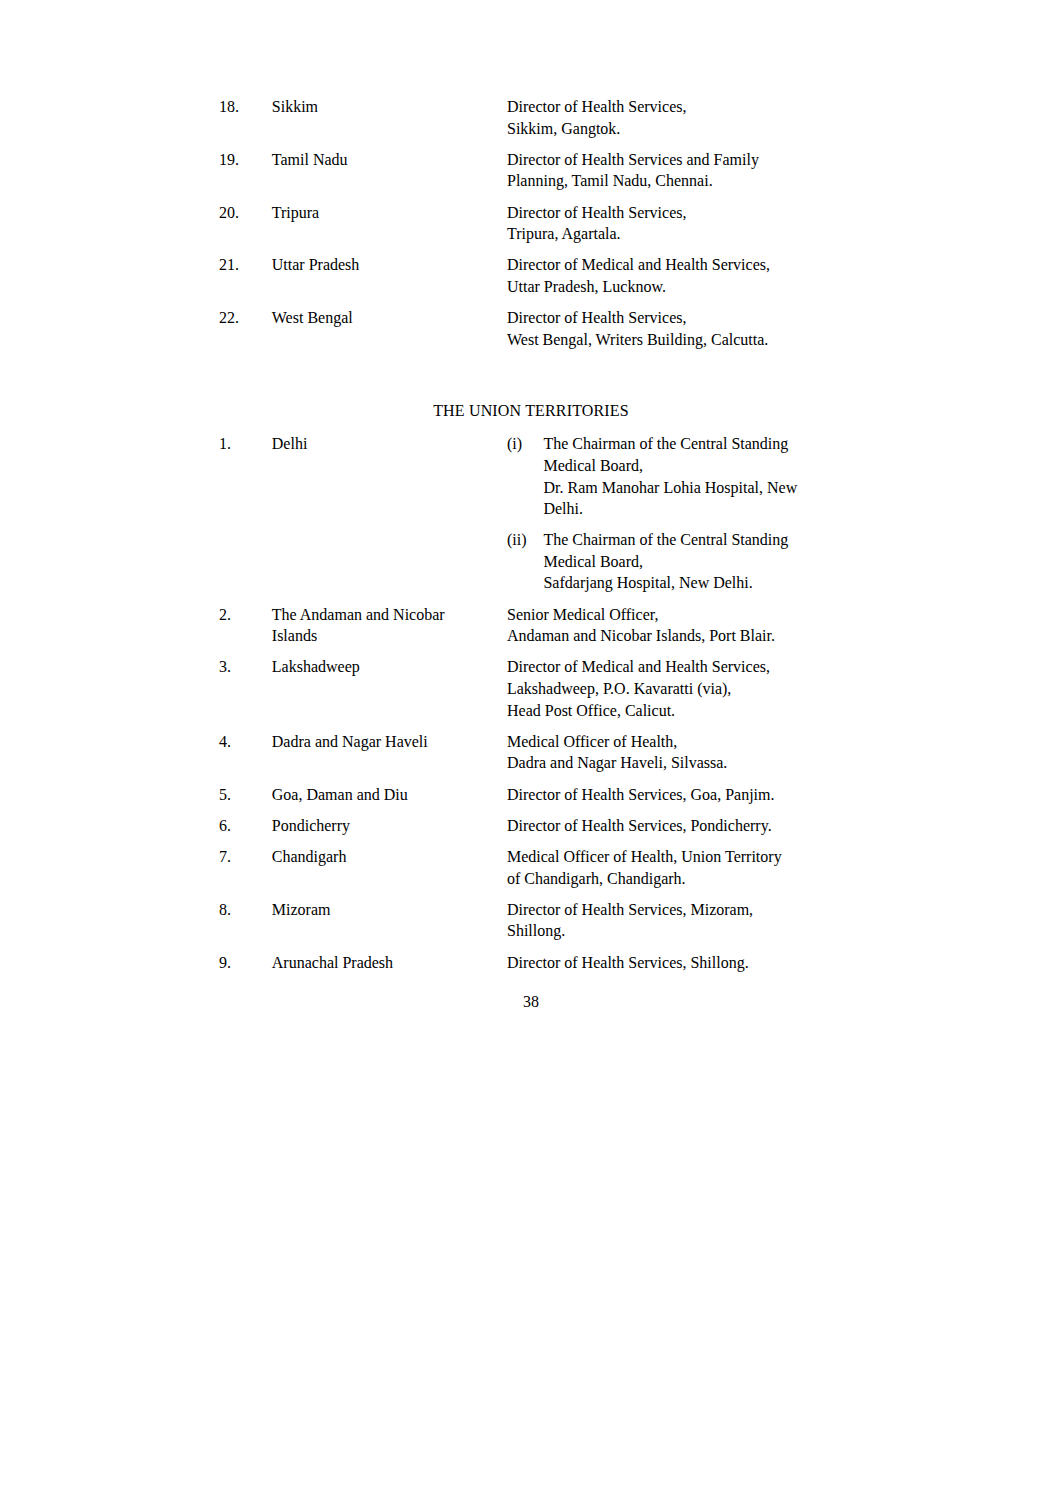| 18. | Sikkim | Director of Health Services, Sikkim, Gangtok. |
| 19. | Tamil Nadu | Director of Health Services and Family Planning, Tamil Nadu, Chennai. |
| 20. | Tripura | Director of Health Services, Tripura, Agartala. |
| 21. | Uttar Pradesh | Director of Medical and Health Services, Uttar Pradesh, Lucknow. |
| 22. | West Bengal | Director of Health Services, West Bengal, Writers Building, Calcutta. |
THE UNION TERRITORIES
| 1. | Delhi | (i) The Chairman of the Central Standing Medical Board, Dr. Ram Manohar Lohia Hospital, New Delhi. (ii) The Chairman of the Central Standing Medical Board, Safdarjang Hospital, New Delhi. |
| 2. | The Andaman and Nicobar Islands | Senior Medical Officer, Andaman and Nicobar Islands, Port Blair. |
| 3. | Lakshadweep | Director of Medical and Health Services, Lakshadweep, P.O. Kavaratti (via), Head Post Office, Calicut. |
| 4. | Dadra and Nagar Haveli | Medical Officer of Health, Dadra and Nagar Haveli, Silvassa. |
| 5. | Goa, Daman and Diu | Director of Health Services, Goa, Panjim. |
| 6. | Pondicherry | Director of Health Services, Pondicherry. |
| 7. | Chandigarh | Medical Officer of Health, Union Territory of Chandigarh, Chandigarh. |
| 8. | Mizoram | Director of Health Services, Mizoram, Shillong. |
| 9. | Arunachal Pradesh | Director of Health Services, Shillong. |
38